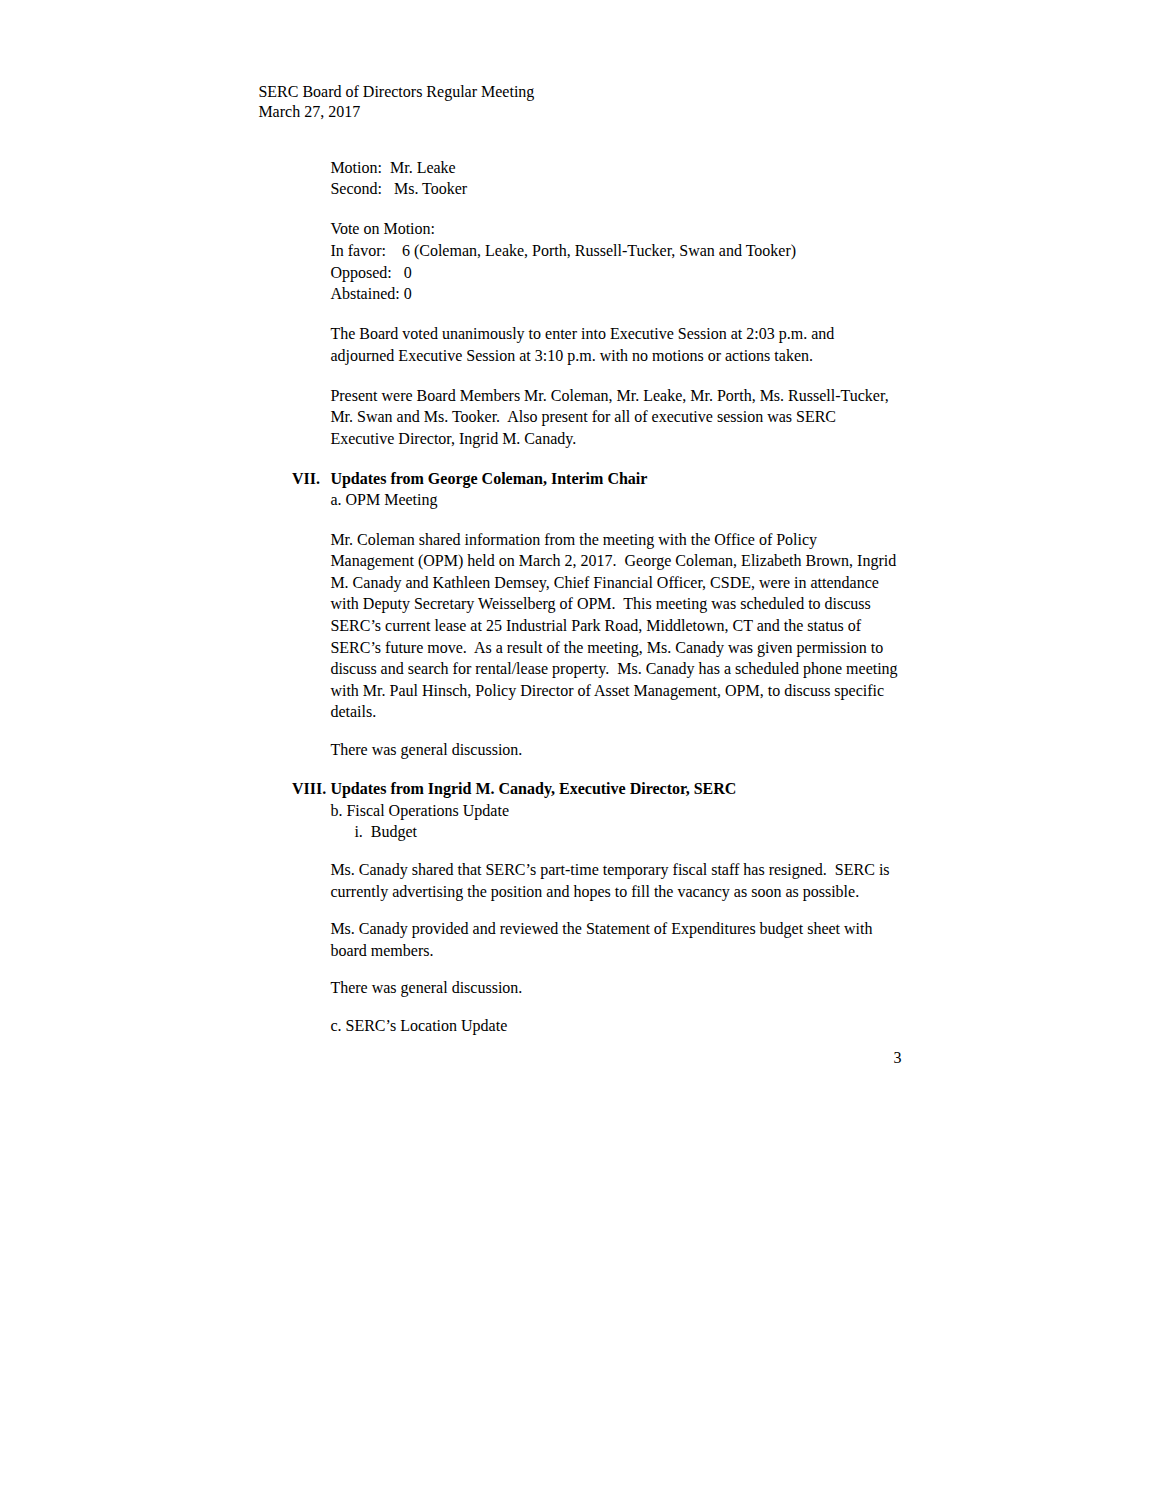SERC Board of Directors Regular Meeting
March 27, 2017
Motion: Mr. Leake
Second: Ms. Tooker
Vote on Motion:
In favor: 6 (Coleman, Leake, Porth, Russell-Tucker, Swan and Tooker)
Opposed: 0
Abstained: 0
The Board voted unanimously to enter into Executive Session at 2:03 p.m. and adjourned Executive Session at 3:10 p.m. with no motions or actions taken.
Present were Board Members Mr. Coleman, Mr. Leake, Mr. Porth, Ms. Russell-Tucker, Mr. Swan and Ms. Tooker. Also present for all of executive session was SERC Executive Director, Ingrid M. Canady.
VII.
Updates from George Coleman, Interim Chair
a. OPM Meeting
Mr. Coleman shared information from the meeting with the Office of Policy Management (OPM) held on March 2, 2017. George Coleman, Elizabeth Brown, Ingrid M. Canady and Kathleen Demsey, Chief Financial Officer, CSDE, were in attendance with Deputy Secretary Weisselberg of OPM. This meeting was scheduled to discuss SERC’s current lease at 25 Industrial Park Road, Middletown, CT and the status of SERC’s future move. As a result of the meeting, Ms. Canady was given permission to discuss and search for rental/lease property. Ms. Canady has a scheduled phone meeting with Mr. Paul Hinsch, Policy Director of Asset Management, OPM, to discuss specific details.
There was general discussion.
VIII.
Updates from Ingrid M. Canady, Executive Director, SERC
b. Fiscal Operations Update
i. Budget
Ms. Canady shared that SERC’s part-time temporary fiscal staff has resigned. SERC is currently advertising the position and hopes to fill the vacancy as soon as possible.
Ms. Canady provided and reviewed the Statement of Expenditures budget sheet with board members.
There was general discussion.
c. SERC’s Location Update
3